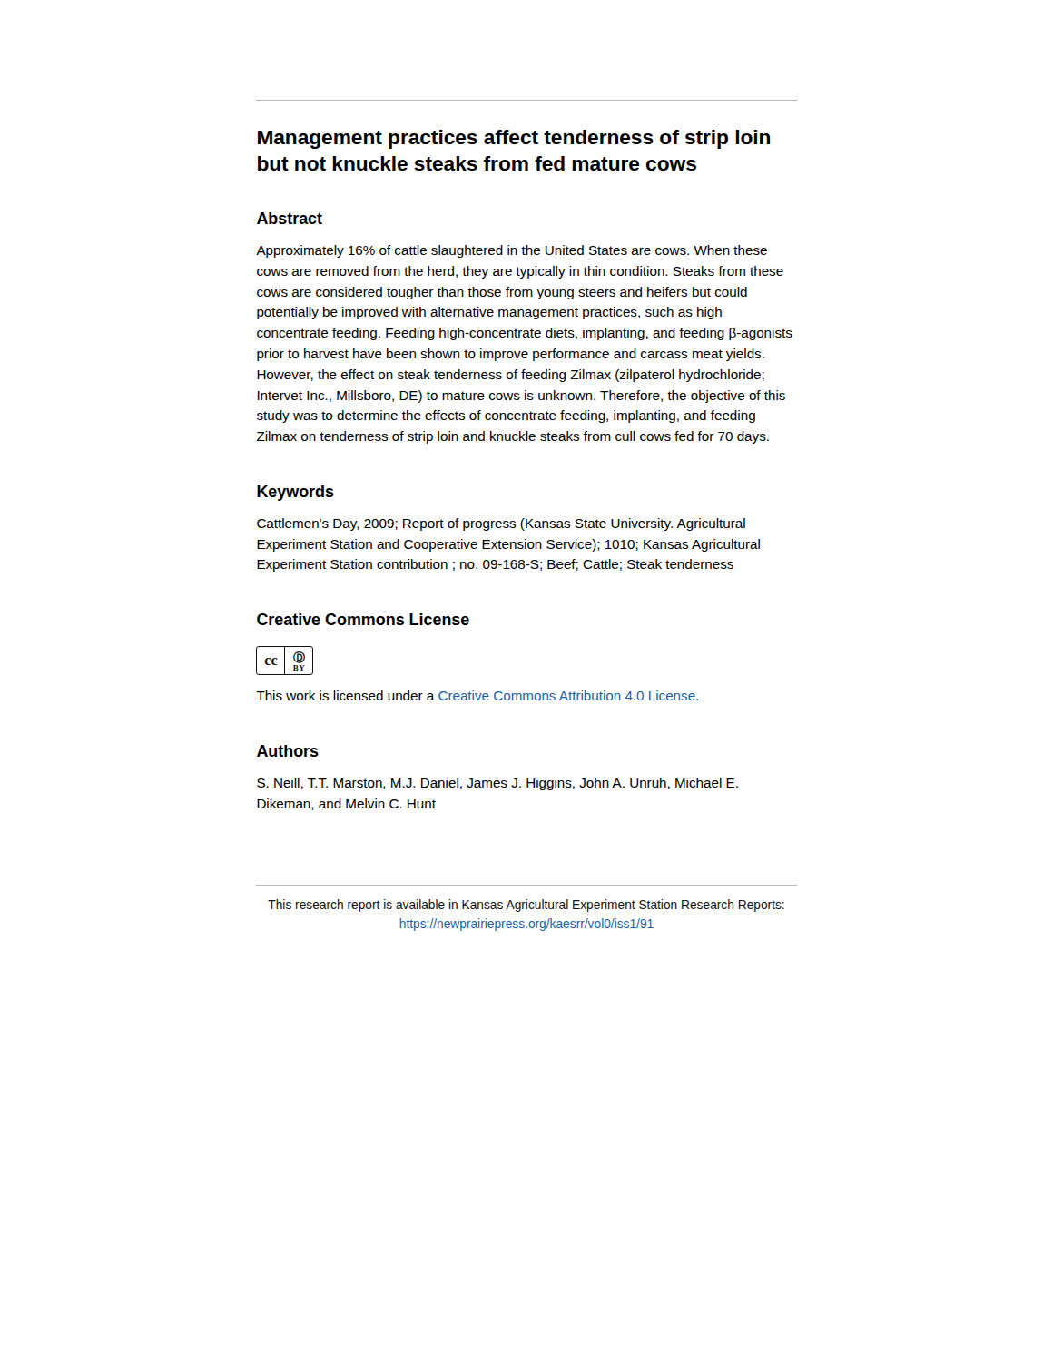Management practices affect tenderness of strip loin but not knuckle steaks from fed mature cows
Abstract
Approximately 16% of cattle slaughtered in the United States are cows. When these cows are removed from the herd, they are typically in thin condition. Steaks from these cows are considered tougher than those from young steers and heifers but could potentially be improved with alternative management practices, such as high concentrate feeding. Feeding high-concentrate diets, implanting, and feeding β-agonists prior to harvest have been shown to improve performance and carcass meat yields. However, the effect on steak tenderness of feeding Zilmax (zilpaterol hydrochloride; Intervet Inc., Millsboro, DE) to mature cows is unknown. Therefore, the objective of this study was to determine the effects of concentrate feeding, implanting, and feeding Zilmax on tenderness of strip loin and knuckle steaks from cull cows fed for 70 days.
Keywords
Cattlemen's Day, 2009; Report of progress (Kansas State University. Agricultural Experiment Station and Cooperative Extension Service); 1010; Kansas Agricultural Experiment Station contribution ; no. 09-168-S; Beef; Cattle; Steak tenderness
Creative Commons License
cc ⒹBY
This work is licensed under a Creative Commons Attribution 4.0 License.
Authors
S. Neill, T.T. Marston, M.J. Daniel, James J. Higgins, John A. Unruh, Michael E. Dikeman, and Melvin C. Hunt
This research report is available in Kansas Agricultural Experiment Station Research Reports:
https://newprairiepress.org/kaesrr/vol0/iss1/91